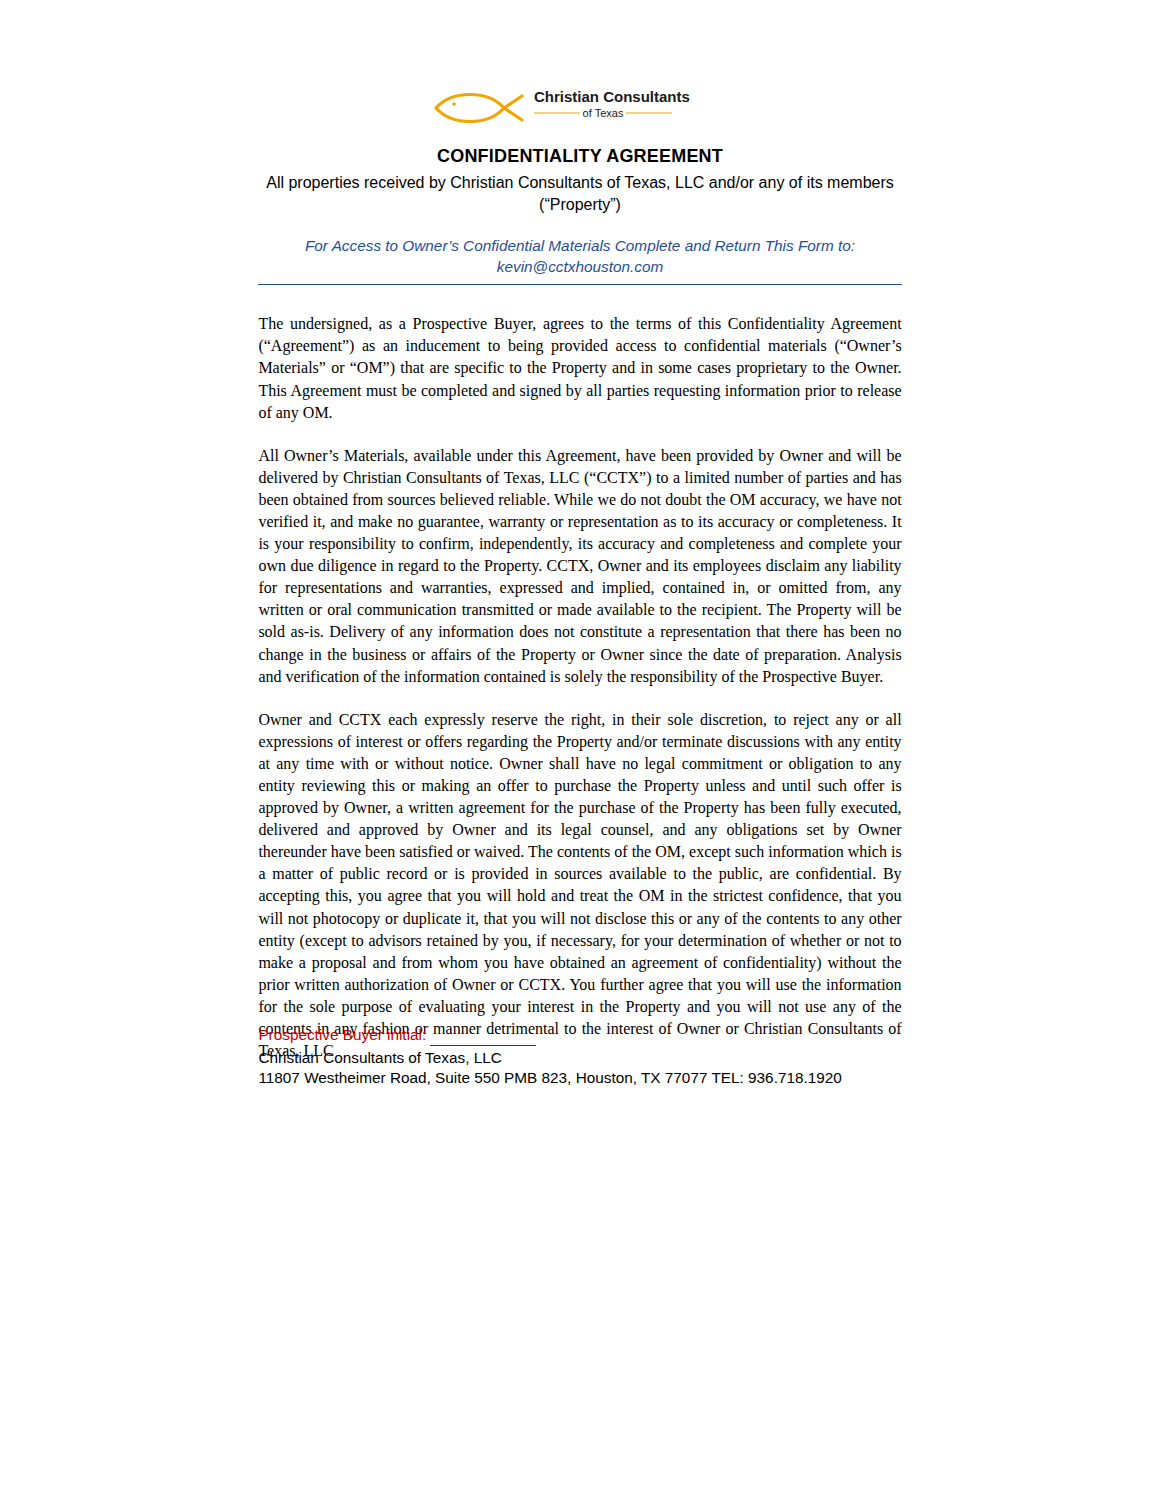Christian Consultants of Texas logo Christian Consultants of Texas
CONFIDENTIALITY AGREEMENT
All properties received by Christian Consultants of Texas, LLC and/or any of its members (“Property”)
For Access to Owner’s Confidential Materials Complete and Return This Form to: kevin@cctxhouston.com
The undersigned, as a Prospective Buyer, agrees to the terms of this Confidentiality Agreement (“Agreement”) as an inducement to being provided access to confidential materials (“Owner’s Materials” or “OM”) that are specific to the Property and in some cases proprietary to the Owner. This Agreement must be completed and signed by all parties requesting information prior to release of any OM.
All Owner’s Materials, available under this Agreement, have been provided by Owner and will be delivered by Christian Consultants of Texas, LLC (“CCTX”) to a limited number of parties and has been obtained from sources believed reliable. While we do not doubt the OM accuracy, we have not verified it, and make no guarantee, warranty or representation as to its accuracy or completeness. It is your responsibility to confirm, independently, its accuracy and completeness and complete your own due diligence in regard to the Property. CCTX, Owner and its employees disclaim any liability for representations and warranties, expressed and implied, contained in, or omitted from, any written or oral communication transmitted or made available to the recipient. The Property will be sold as-is. Delivery of any information does not constitute a representation that there has been no change in the business or affairs of the Property or Owner since the date of preparation. Analysis and verification of the information contained is solely the responsibility of the Prospective Buyer.
Owner and CCTX each expressly reserve the right, in their sole discretion, to reject any or all expressions of interest or offers regarding the Property and/or terminate discussions with any entity at any time with or without notice. Owner shall have no legal commitment or obligation to any entity reviewing this or making an offer to purchase the Property unless and until such offer is approved by Owner, a written agreement for the purchase of the Property has been fully executed, delivered and approved by Owner and its legal counsel, and any obligations set by Owner thereunder have been satisfied or waived. The contents of the OM, except such information which is a matter of public record or is provided in sources available to the public, are confidential. By accepting this, you agree that you will hold and treat the OM in the strictest confidence, that you will not photocopy or duplicate it, that you will not disclose this or any of the contents to any other entity (except to advisors retained by you, if necessary, for your determination of whether or not to make a proposal and from whom you have obtained an agreement of confidentiality) without the prior written authorization of Owner or CCTX. You further agree that you will use the information for the sole purpose of evaluating your interest in the Property and you will not use any of the contents in any fashion or manner detrimental to the interest of Owner or Christian Consultants of Texas, LLC
Prospective Buyer initial:
Christian Consultants of Texas, LLC
11807 Westheimer Road, Suite 550 PMB 823, Houston, TX 77077 TEL: 936.718.1920